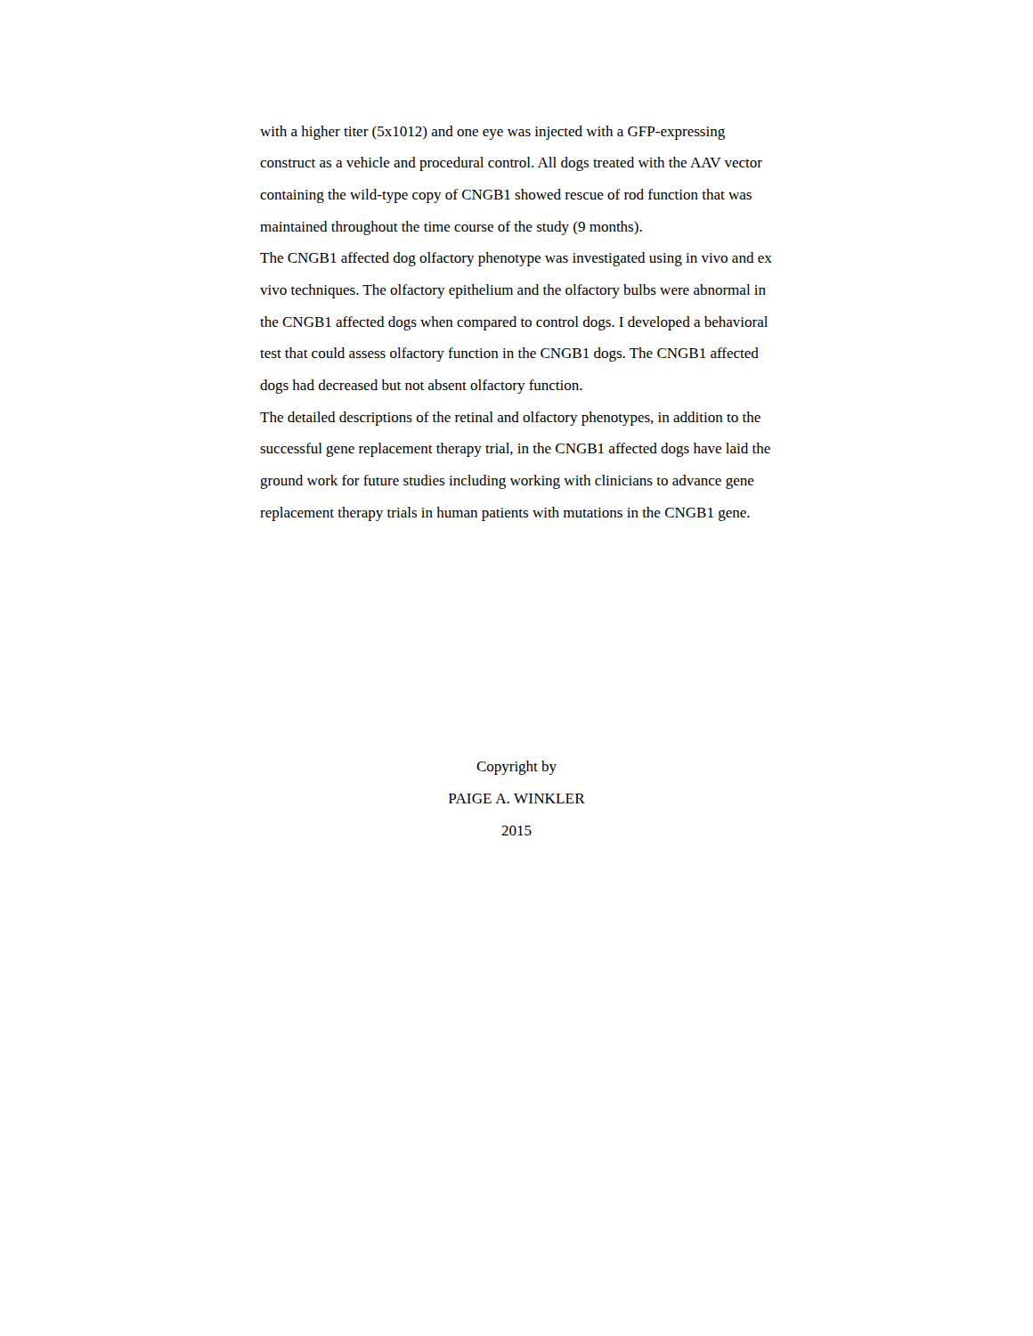with a higher titer (5x1012) and one eye was injected with a GFP-expressing construct as a vehicle and procedural control. All dogs treated with the AAV vector containing the wild-type copy of CNGB1 showed rescue of rod function that was maintained throughout the time course of the study (9 months).
The CNGB1 affected dog olfactory phenotype was investigated using in vivo and ex vivo techniques. The olfactory epithelium and the olfactory bulbs were abnormal in the CNGB1 affected dogs when compared to control dogs. I developed a behavioral test that could assess olfactory function in the CNGB1 dogs. The CNGB1 affected dogs had decreased but not absent olfactory function.
The detailed descriptions of the retinal and olfactory phenotypes, in addition to the successful gene replacement therapy trial, in the CNGB1 affected dogs have laid the ground work for future studies including working with clinicians to advance gene replacement therapy trials in human patients with mutations in the CNGB1 gene.
Copyright by PAIGE A. WINKLER 2015